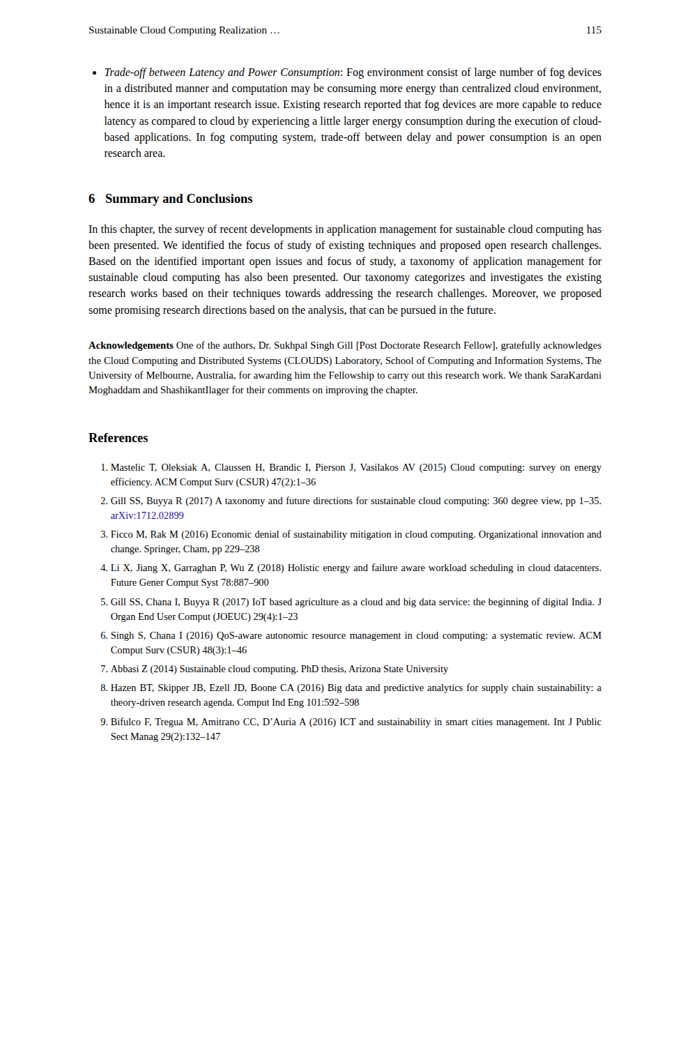Sustainable Cloud Computing Realization … 115
Trade-off between Latency and Power Consumption: Fog environment consist of large number of fog devices in a distributed manner and computation may be consuming more energy than centralized cloud environment, hence it is an important research issue. Existing research reported that fog devices are more capable to reduce latency as compared to cloud by experiencing a little larger energy consumption during the execution of cloud-based applications. In fog computing system, trade-off between delay and power consumption is an open research area.
6 Summary and Conclusions
In this chapter, the survey of recent developments in application management for sustainable cloud computing has been presented. We identified the focus of study of existing techniques and proposed open research challenges. Based on the identified important open issues and focus of study, a taxonomy of application management for sustainable cloud computing has also been presented. Our taxonomy categorizes and investigates the existing research works based on their techniques towards addressing the research challenges. Moreover, we proposed some promising research directions based on the analysis, that can be pursued in the future.
Acknowledgements One of the authors, Dr. Sukhpal Singh Gill [Post Doctorate Research Fellow], gratefully acknowledges the Cloud Computing and Distributed Systems (CLOUDS) Laboratory, School of Computing and Information Systems, The University of Melbourne, Australia, for awarding him the Fellowship to carry out this research work. We thank SaraKardani Moghaddam and ShashikantIlager for their comments on improving the chapter.
References
Mastelic T, Oleksiak A, Claussen H, Brandic I, Pierson J, Vasilakos AV (2015) Cloud computing: survey on energy efficiency. ACM Comput Surv (CSUR) 47(2):1–36
Gill SS, Buyya R (2017) A taxonomy and future directions for sustainable cloud computing: 360 degree view, pp 1–35. arXiv:1712.02899
Ficco M, Rak M (2016) Economic denial of sustainability mitigation in cloud computing. Organizational innovation and change. Springer, Cham, pp 229–238
Li X, Jiang X, Garraghan P, Wu Z (2018) Holistic energy and failure aware workload scheduling in cloud datacenters. Future Gener Comput Syst 78:887–900
Gill SS, Chana I, Buyya R (2017) IoT based agriculture as a cloud and big data service: the beginning of digital India. J Organ End User Comput (JOEUC) 29(4):1–23
Singh S, Chana I (2016) QoS-aware autonomic resource management in cloud computing: a systematic review. ACM Comput Surv (CSUR) 48(3):1–46
Abbasi Z (2014) Sustainable cloud computing. PhD thesis, Arizona State University
Hazen BT, Skipper JB, Ezell JD, Boone CA (2016) Big data and predictive analytics for supply chain sustainability: a theory-driven research agenda. Comput Ind Eng 101:592–598
Bifulco F, Tregua M, Amitrano CC, D’Auria A (2016) ICT and sustainability in smart cities management. Int J Public Sect Manag 29(2):132–147